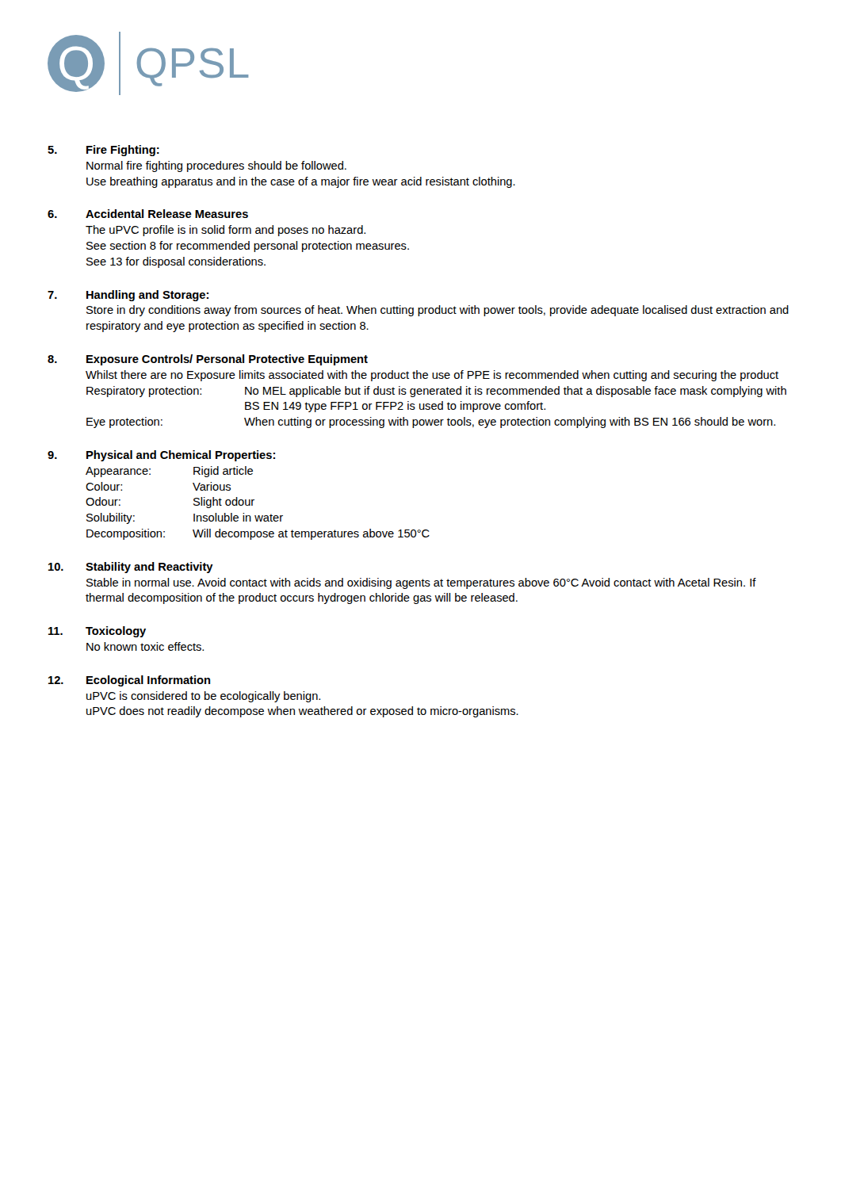Q
QPSL
5. Fire Fighting:
Normal fire fighting procedures should be followed.
Use breathing apparatus and in the case of a major fire wear acid resistant clothing.
6. Accidental Release Measures
The uPVC profile is in solid form and poses no hazard.
See section 8 for recommended personal protection measures.
See 13 for disposal considerations.
7. Handling and Storage:
Store in dry conditions away from sources of heat. When cutting product with power tools, provide adequate localised dust extraction and respiratory and eye protection as specified in section 8.
8. Exposure Controls/ Personal Protective Equipment
Whilst there are no Exposure limits associated with the product the use of PPE is recommended when cutting and securing the product
Respiratory protection:
No MEL applicable but if dust is generated it is recommended that a disposable face mask complying with BS EN 149 type FFP1 or FFP2 is used to improve comfort.
Eye protection:
When cutting or processing with power tools, eye protection complying with BS EN 166 should be worn.
9. Physical and Chemical Properties:
Appearance:
Rigid article
Colour:
Various
Odour:
Slight odour
Solubility:
Insoluble in water
Decomposition:
Will decompose at temperatures above 150°C
10. Stability and Reactivity
Stable in normal use. Avoid contact with acids and oxidising agents at temperatures above 60°C Avoid contact with Acetal Resin. If thermal decomposition of the product occurs hydrogen chloride gas will be released.
11. Toxicology
No known toxic effects.
12. Ecological Information
uPVC is considered to be ecologically benign.
uPVC does not readily decompose when weathered or exposed to micro-organisms.